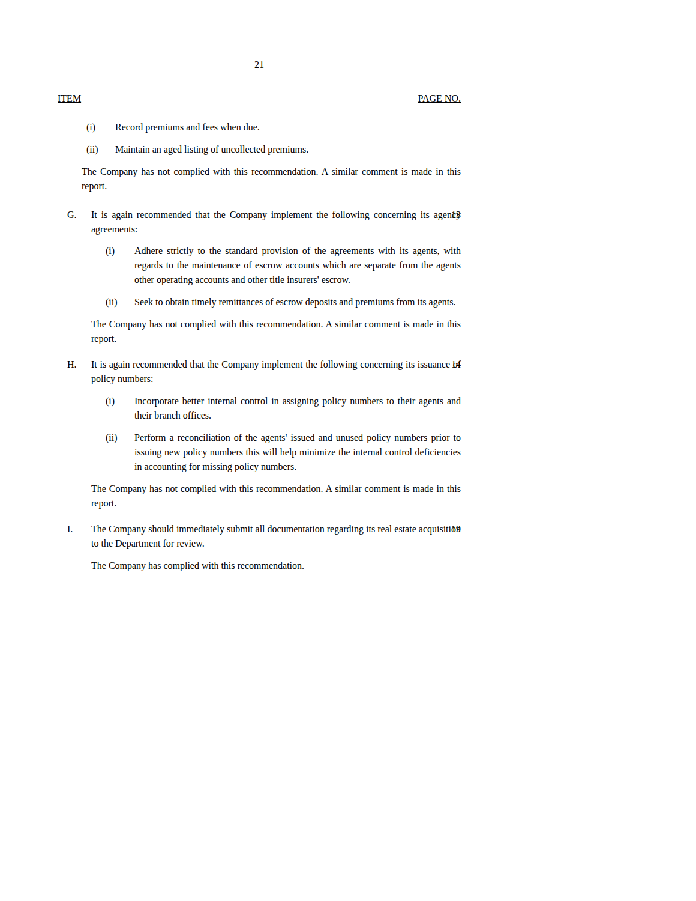21
ITEM PAGE NO.
(i)
Record premiums and fees when due.
(ii)
Maintain an aged listing of uncollected premiums.
The Company has not complied with this recommendation. A similar comment is made in this report.
G.
13 It is again recommended that the Company implement the following concerning its agency agreements:
(i)
Adhere strictly to the standard provision of the agreements with its agents, with regards to the maintenance of escrow accounts which are separate from the agents other operating accounts and other title insurers' escrow.
(ii)
Seek to obtain timely remittances of escrow deposits and premiums from its agents.
The Company has not complied with this recommendation. A similar comment is made in this report.
H.
14 It is again recommended that the Company implement the following concerning its issuance of policy numbers:
(i)
Incorporate better internal control in assigning policy numbers to their agents and their branch offices.
(ii)
Perform a reconciliation of the agents' issued and unused policy numbers prior to issuing new policy numbers this will help minimize the internal control deficiencies in accounting for missing policy numbers.
The Company has not complied with this recommendation. A similar comment is made in this report.
I.
19 The Company should immediately submit all documentation regarding its real estate acquisition to the Department for review.
The Company has complied with this recommendation.